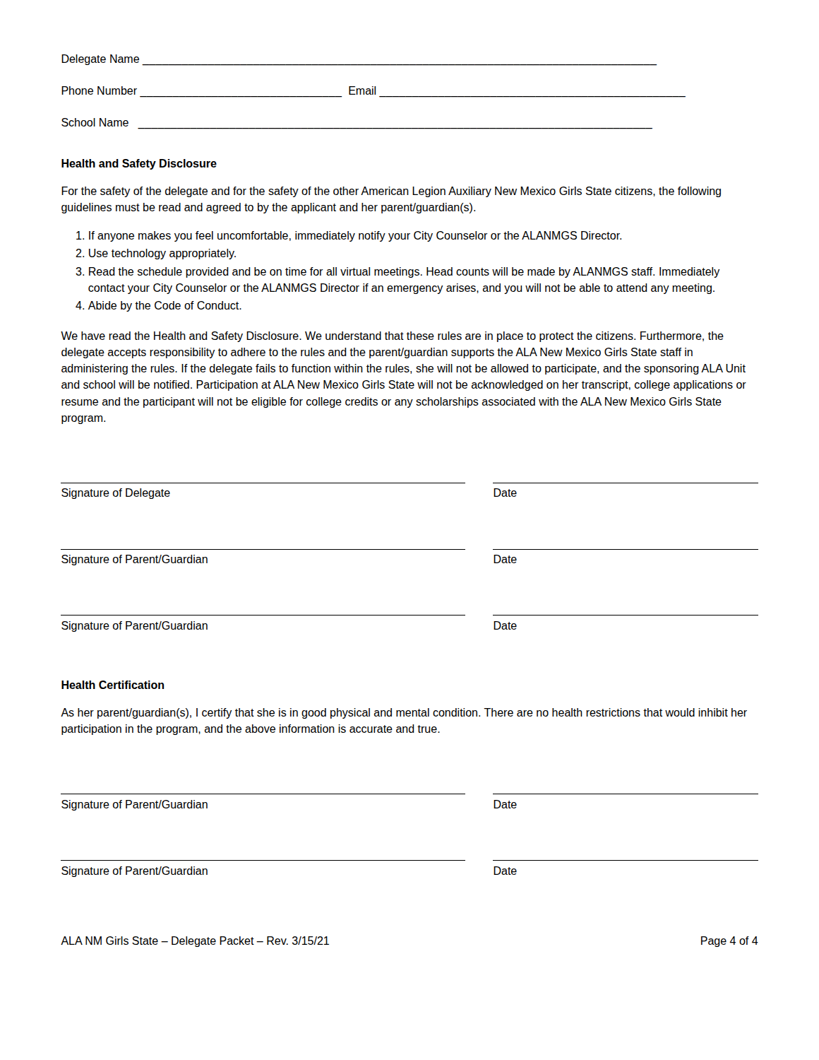Delegate Name _______________________________________________________________________________
Phone Number _______________________________ Email _______________________________________________
School Name _______________________________________________________________________________
Health and Safety Disclosure
For the safety of the delegate and for the safety of the other American Legion Auxiliary New Mexico Girls State citizens, the following guidelines must be read and agreed to by the applicant and her parent/guardian(s).
If anyone makes you feel uncomfortable, immediately notify your City Counselor or the ALANMGS Director.
Use technology appropriately.
Read the schedule provided and be on time for all virtual meetings. Head counts will be made by ALANMGS staff. Immediately contact your City Counselor or the ALANMGS Director if an emergency arises, and you will not be able to attend any meeting.
Abide by the Code of Conduct.
We have read the Health and Safety Disclosure. We understand that these rules are in place to protect the citizens. Furthermore, the delegate accepts responsibility to adhere to the rules and the parent/guardian supports the ALA New Mexico Girls State staff in administering the rules. If the delegate fails to function within the rules, she will not be allowed to participate, and the sponsoring ALA Unit and school will be notified. Participation at ALA New Mexico Girls State will not be acknowledged on her transcript, college applications or resume and the participant will not be eligible for college credits or any scholarships associated with the ALA New Mexico Girls State program.
| Signature of Delegate | | Date |
| Signature of Parent/Guardian | | Date |
| Signature of Parent/Guardian | | Date |
Health Certification
As her parent/guardian(s), I certify that she is in good physical and mental condition. There are no health restrictions that would inhibit her participation in the program, and the above information is accurate and true.
| Signature of Parent/Guardian | | Date |
| Signature of Parent/Guardian | | Date |
ALA NM Girls State – Delegate Packet – Rev. 3/15/21 Page 4 of 4